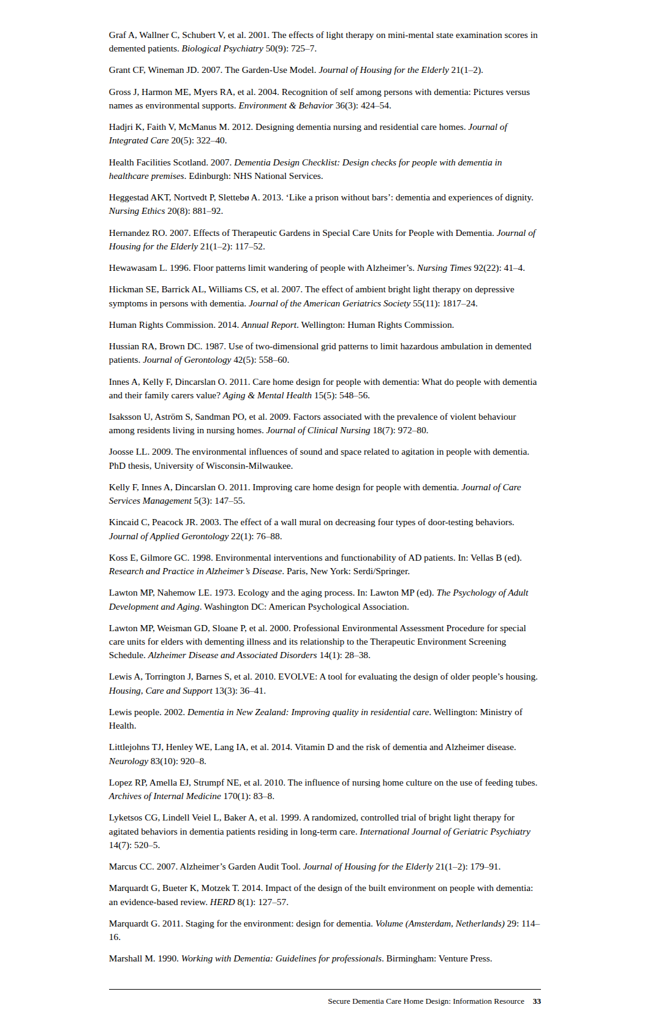Graf A, Wallner C, Schubert V, et al. 2001. The effects of light therapy on mini-mental state examination scores in demented patients. Biological Psychiatry 50(9): 725–7.
Grant CF, Wineman JD. 2007. The Garden-Use Model. Journal of Housing for the Elderly 21(1–2).
Gross J, Harmon ME, Myers RA, et al. 2004. Recognition of self among persons with dementia: Pictures versus names as environmental supports. Environment & Behavior 36(3): 424–54.
Hadjri K, Faith V, McManus M. 2012. Designing dementia nursing and residential care homes. Journal of Integrated Care 20(5): 322–40.
Health Facilities Scotland. 2007. Dementia Design Checklist: Design checks for people with dementia in healthcare premises. Edinburgh: NHS National Services.
Heggestad AKT, Nortvedt P, Slettebø A. 2013. ‘Like a prison without bars’: dementia and experiences of dignity. Nursing Ethics 20(8): 881–92.
Hernandez RO. 2007. Effects of Therapeutic Gardens in Special Care Units for People with Dementia. Journal of Housing for the Elderly 21(1–2): 117–52.
Hewawasam L. 1996. Floor patterns limit wandering of people with Alzheimer’s. Nursing Times 92(22): 41–4.
Hickman SE, Barrick AL, Williams CS, et al. 2007. The effect of ambient bright light therapy on depressive symptoms in persons with dementia. Journal of the American Geriatrics Society 55(11): 1817–24.
Human Rights Commission. 2014. Annual Report. Wellington: Human Rights Commission.
Hussian RA, Brown DC. 1987. Use of two-dimensional grid patterns to limit hazardous ambulation in demented patients. Journal of Gerontology 42(5): 558–60.
Innes A, Kelly F, Dincarslan O. 2011. Care home design for people with dementia: What do people with dementia and their family carers value? Aging & Mental Health 15(5): 548–56.
Isaksson U, Aström S, Sandman PO, et al. 2009. Factors associated with the prevalence of violent behaviour among residents living in nursing homes. Journal of Clinical Nursing 18(7): 972–80.
Joosse LL. 2009. The environmental influences of sound and space related to agitation in people with dementia. PhD thesis, University of Wisconsin-Milwaukee.
Kelly F, Innes A, Dincarslan O. 2011. Improving care home design for people with dementia. Journal of Care Services Management 5(3): 147–55.
Kincaid C, Peacock JR. 2003. The effect of a wall mural on decreasing four types of door-testing behaviors. Journal of Applied Gerontology 22(1): 76–88.
Koss E, Gilmore GC. 1998. Environmental interventions and functionability of AD patients. In: Vellas B (ed). Research and Practice in Alzheimer’s Disease. Paris, New York: Serdi/Springer.
Lawton MP, Nahemow LE. 1973. Ecology and the aging process. In: Lawton MP (ed). The Psychology of Adult Development and Aging. Washington DC: American Psychological Association.
Lawton MP, Weisman GD, Sloane P, et al. 2000. Professional Environmental Assessment Procedure for special care units for elders with dementing illness and its relationship to the Therapeutic Environment Screening Schedule. Alzheimer Disease and Associated Disorders 14(1): 28–38.
Lewis A, Torrington J, Barnes S, et al. 2010. EVOLVE: A tool for evaluating the design of older people’s housing. Housing, Care and Support 13(3): 36–41.
Lewis people. 2002. Dementia in New Zealand: Improving quality in residential care. Wellington: Ministry of Health.
Littlejohns TJ, Henley WE, Lang IA, et al. 2014. Vitamin D and the risk of dementia and Alzheimer disease. Neurology 83(10): 920–8.
Lopez RP, Amella EJ, Strumpf NE, et al. 2010. The influence of nursing home culture on the use of feeding tubes. Archives of Internal Medicine 170(1): 83–8.
Lyketsos CG, Lindell Veiel L, Baker A, et al. 1999. A randomized, controlled trial of bright light therapy for agitated behaviors in dementia patients residing in long-term care. International Journal of Geriatric Psychiatry 14(7): 520–5.
Marcus CC. 2007. Alzheimer’s Garden Audit Tool. Journal of Housing for the Elderly 21(1–2): 179–91.
Marquardt G, Bueter K, Motzek T. 2014. Impact of the design of the built environment on people with dementia: an evidence-based review. HERD 8(1): 127–57.
Marquardt G. 2011. Staging for the environment: design for dementia. Volume (Amsterdam, Netherlands) 29: 114–16.
Marshall M. 1990. Working with Dementia: Guidelines for professionals. Birmingham: Venture Press.
Secure Dementia Care Home Design: Information Resource 33